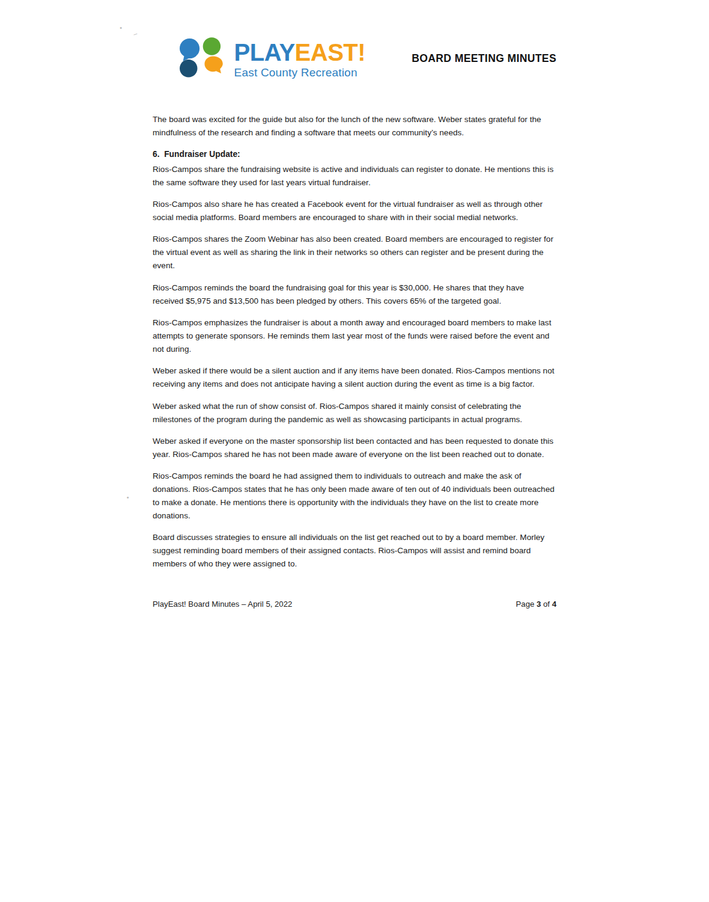• – •
PLAY EAST!
East County Recreation
BOARD MEETING MINUTES
The board was excited for the guide but also for the lunch of the new software. Weber states grateful for the mindfulness of the research and finding a software that meets our community’s needs.
6. Fundraiser Update:
Rios-Campos share the fundraising website is active and individuals can register to donate. He mentions this is the same software they used for last years virtual fundraiser.
Rios-Campos also share he has created a Facebook event for the virtual fundraiser as well as through other social media platforms. Board members are encouraged to share with in their social medial networks.
Rios-Campos shares the Zoom Webinar has also been created. Board members are encouraged to register for the virtual event as well as sharing the link in their networks so others can register and be present during the event.
Rios-Campos reminds the board the fundraising goal for this year is $30,000. He shares that they have received $5,975 and $13,500 has been pledged by others. This covers 65% of the targeted goal.
Rios-Campos emphasizes the fundraiser is about a month away and encouraged board members to make last attempts to generate sponsors. He reminds them last year most of the funds were raised before the event and not during.
Weber asked if there would be a silent auction and if any items have been donated. Rios-Campos mentions not receiving any items and does not anticipate having a silent auction during the event as time is a big factor.
Weber asked what the run of show consist of. Rios-Campos shared it mainly consist of celebrating the milestones of the program during the pandemic as well as showcasing participants in actual programs.
Weber asked if everyone on the master sponsorship list been contacted and has been requested to donate this year. Rios-Campos shared he has not been made aware of everyone on the list been reached out to donate.
Rios-Campos reminds the board he had assigned them to individuals to outreach and make the ask of donations. Rios-Campos states that he has only been made aware of ten out of 40 individuals been outreached to make a donate. He mentions there is opportunity with the individuals they have on the list to create more donations.
Board discusses strategies to ensure all individuals on the list get reached out to by a board member. Morley suggest reminding board members of their assigned contacts. Rios-Campos will assist and remind board members of who they were assigned to.
PlayEast! Board Minutes – April 5, 2022
Page 3 of 4